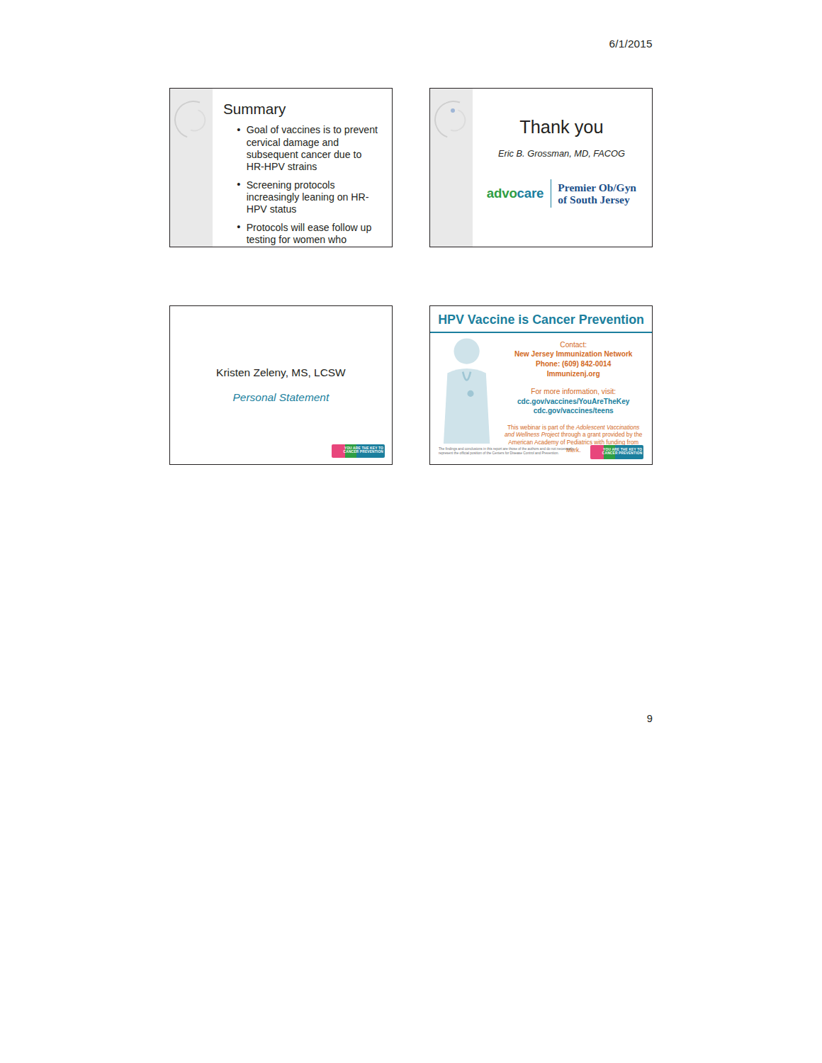6/1/2015
Summary
Goal of vaccines is to prevent cervical damage and subsequent cancer due to HR-HPV strains
Screening protocols increasingly leaning on HR-HPV status
Protocols will ease follow up testing for women who remain HR-HPV negative
Best time to start HPV vaccine series is 11-12 yo
Thank you
Eric B. Grossman, MD, FACOG
advo care
Premier Ob/Gyn
of South Jersey
Kristen Zeleny, MS, LCSW
Personal Statement
You Are The Key to
Cancer Prevention
HPV Vaccine is Cancer Prevention
Contact:
New Jersey Immunization Network
Phone: (609) 842-0014
Immunizenj.org
For more information, visit:
cdc.gov/vaccines/YouAreTheKey cdc.gov/vaccines/teens
This webinar is part of the Adolescent Vaccinations and Wellness Project through a grant provided by the American Academy of Pediatrics with funding from Merk.
The findings and conclusions in this report are those of the authors and do not necessarily represent the official position of the Centers for Disease Control and Prevention.
You Are The Key to
Cancer Prevention
9